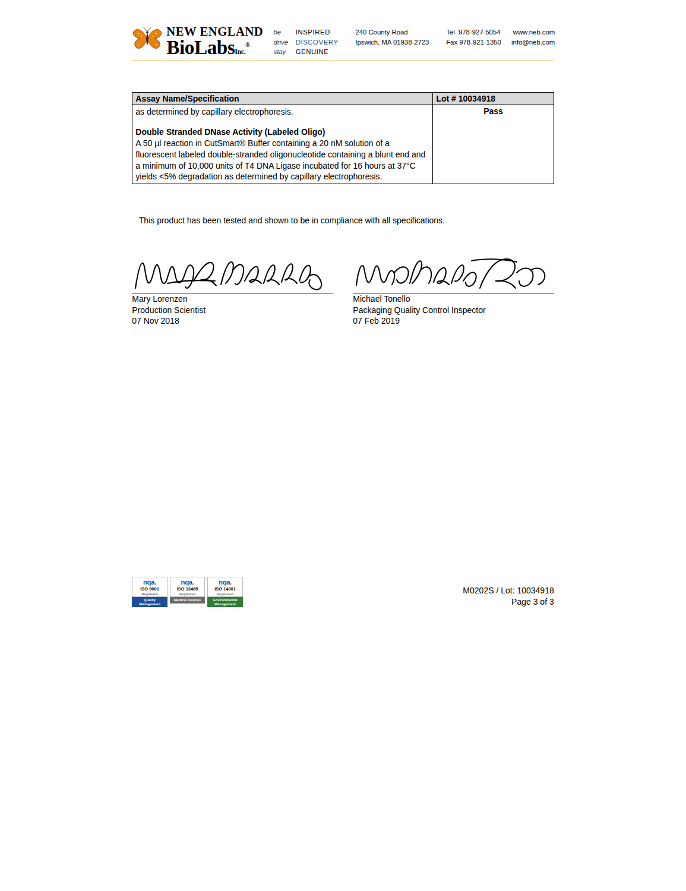NEW ENGLAND
BioLabsInc.®
be INSPIRED
drive DISCOVERY
stay GENUINE
240 County Road
Ipswich, MA 01938-2723
Tel 978-927-5054
Fax 978-921-1350
www.neb.com
info@neb.com
| Assay Name/Specification | Lot # 10034918 |
| --- | --- |
| as determined by capillary electrophoresis. Double Stranded DNase Activity (Labeled Oligo) A 50 µl reaction in CutSmart® Buffer containing a 20 nM solution of a fluorescent labeled double-stranded oligonucleotide containing a blunt end and a minimum of 10,000 units of T4 DNA Ligase incubated for 16 hours at 37°C yields <5% degradation as determined by capillary electrophoresis. | Pass |
This product has been tested and shown to be in compliance with all specifications.
Mary Lorenzen
Production Scientist
07 Nov 2018
Michael Tonello
Packaging Quality Control Inspector
07 Feb 2019
nqa.
ISO 9001
Registered
Quality
Management
nqa.
ISO 13485
Registered
Medical Devices
nqa.
ISO 14001
Registered
Environmental
Management
M0202S / Lot: 10034918
Page 3 of 3